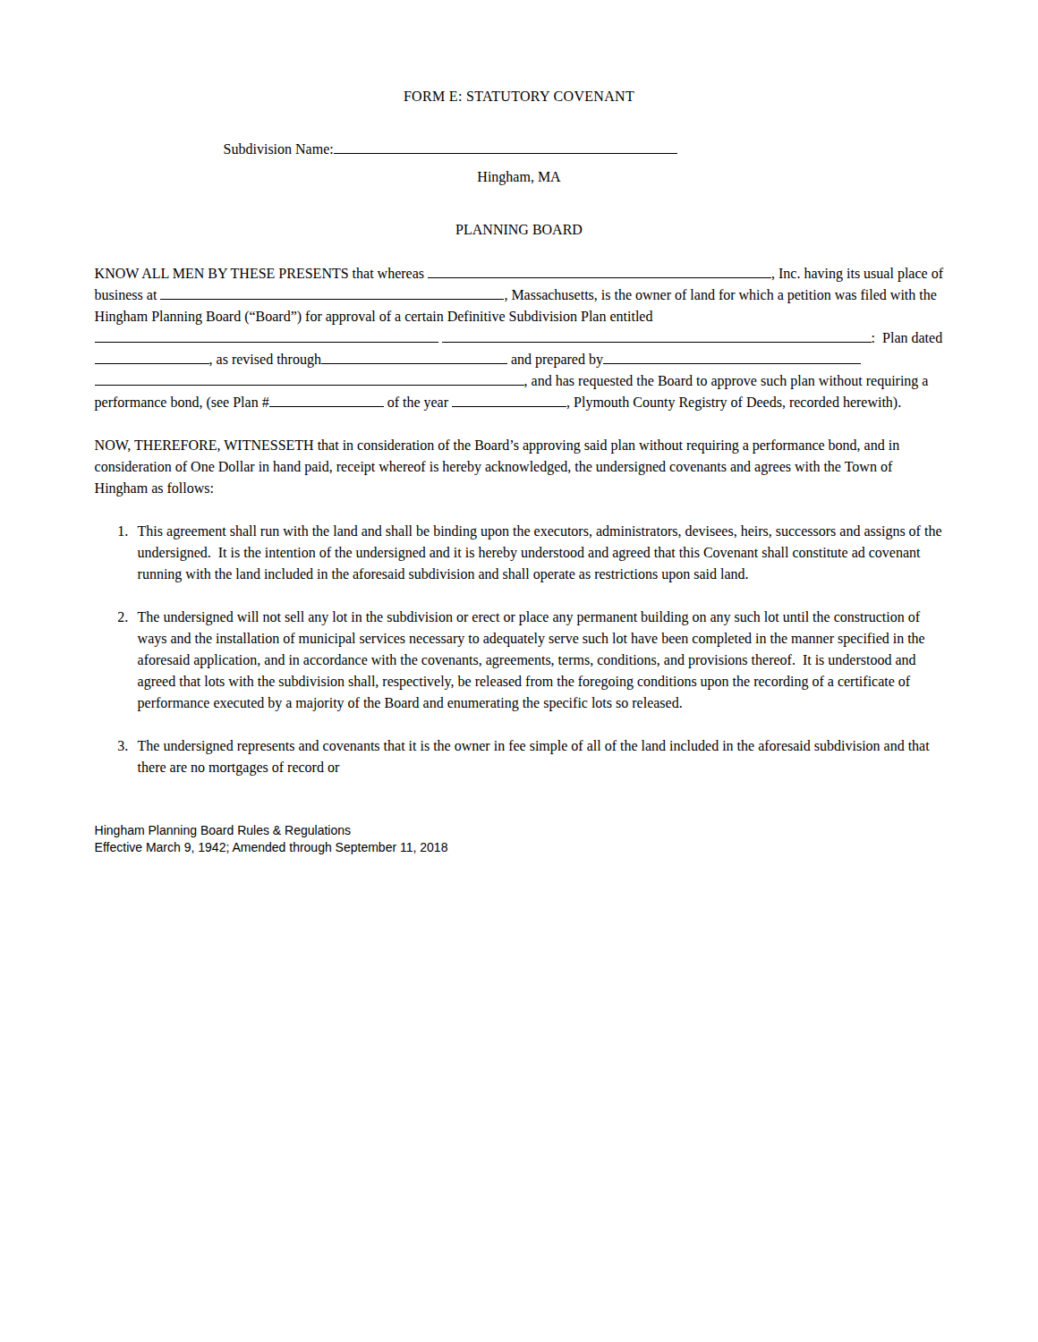FORM E: STATUTORY COVENANT
Subdivision Name:
Hingham, MA
PLANNING BOARD
KNOW ALL MEN BY THESE PRESENTS that whereas , Inc. having its usual place of business at , Massachusetts, is the owner of land for which a petition was filed with the Hingham Planning Board (“Board”) for approval of a certain Definitive Subdivision Plan entitled : Plan dated , as revised through and prepared by , and has requested the Board to approve such plan without requiring a performance bond, (see Plan # of the year , Plymouth County Registry of Deeds, recorded herewith).
NOW, THEREFORE, WITNESSETH that in consideration of the Board’s approving said plan without requiring a performance bond, and in consideration of One Dollar in hand paid, receipt whereof is hereby acknowledged, the undersigned covenants and agrees with the Town of Hingham as follows:
This agreement shall run with the land and shall be binding upon the executors, administrators, devisees, heirs, successors and assigns of the undersigned. It is the intention of the undersigned and it is hereby understood and agreed that this Covenant shall constitute ad covenant running with the land included in the aforesaid subdivision and shall operate as restrictions upon said land.
The undersigned will not sell any lot in the subdivision or erect or place any permanent building on any such lot until the construction of ways and the installation of municipal services necessary to adequately serve such lot have been completed in the manner specified in the aforesaid application, and in accordance with the covenants, agreements, terms, conditions, and provisions thereof. It is understood and agreed that lots with the subdivision shall, respectively, be released from the foregoing conditions upon the recording of a certificate of performance executed by a majority of the Board and enumerating the specific lots so released.
The undersigned represents and covenants that it is the owner in fee simple of all of the land included in the aforesaid subdivision and that there are no mortgages of record or
Hingham Planning Board Rules & Regulations
Effective March 9, 1942; Amended through September 11, 2018